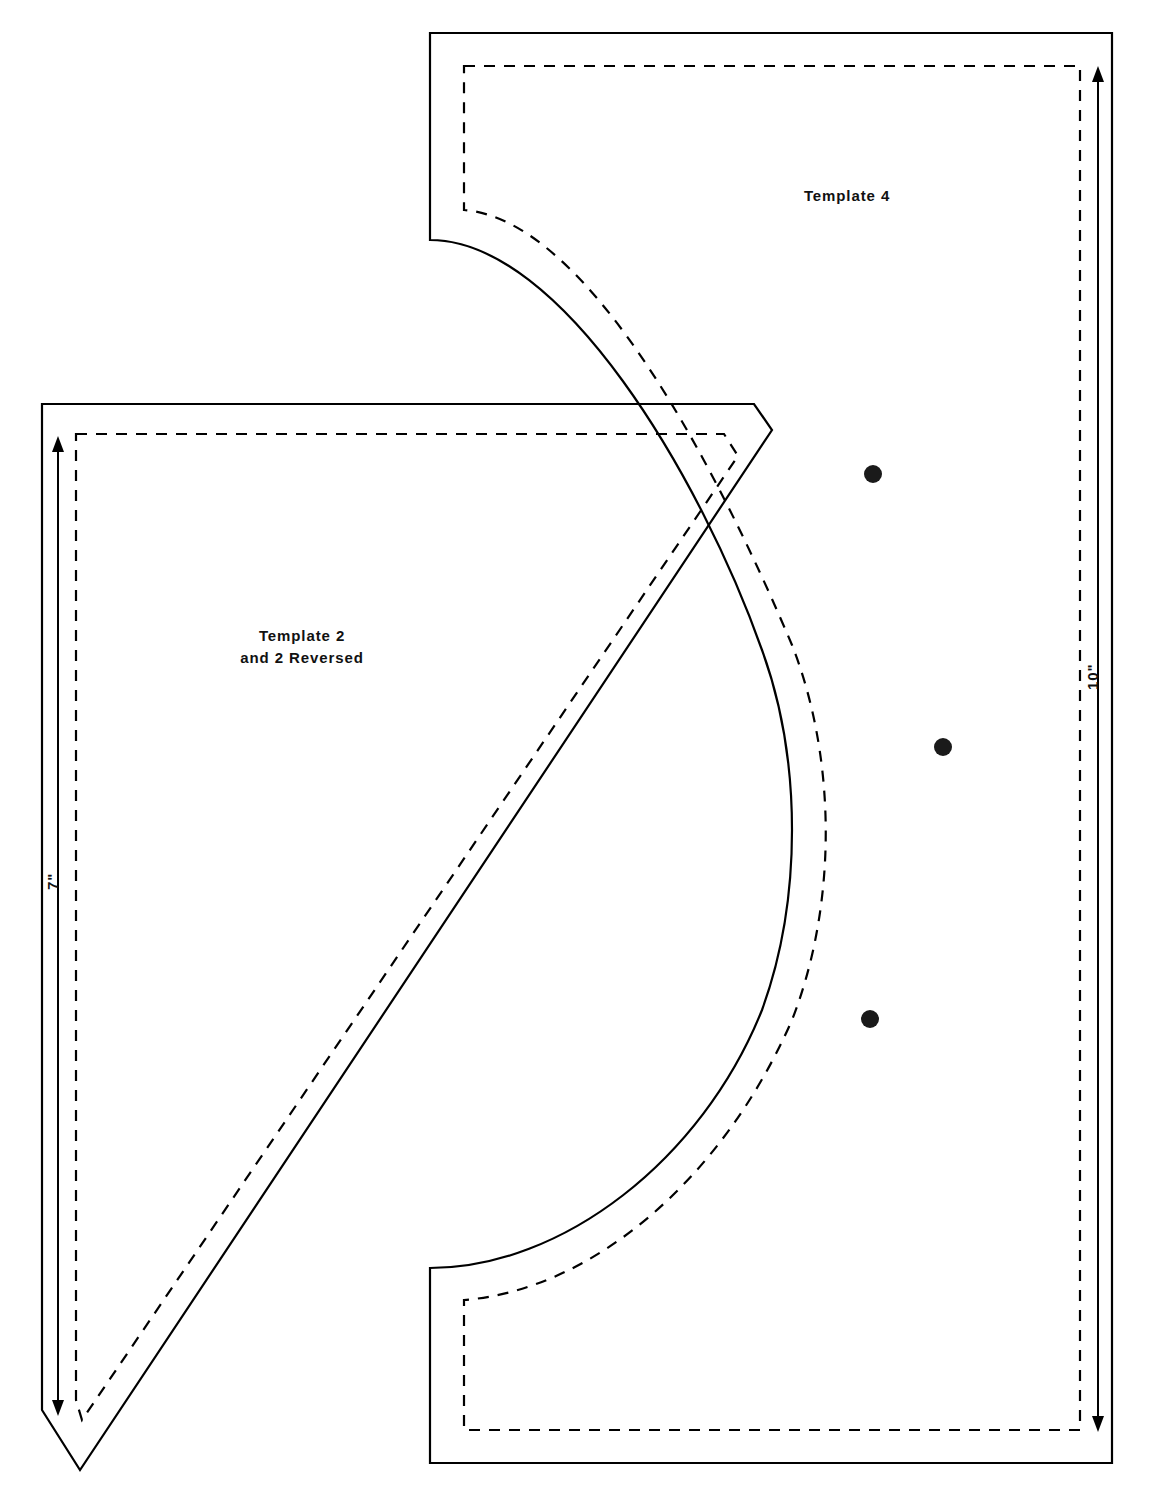Template 4
Template 2
and 2 Reversed
10"
7"